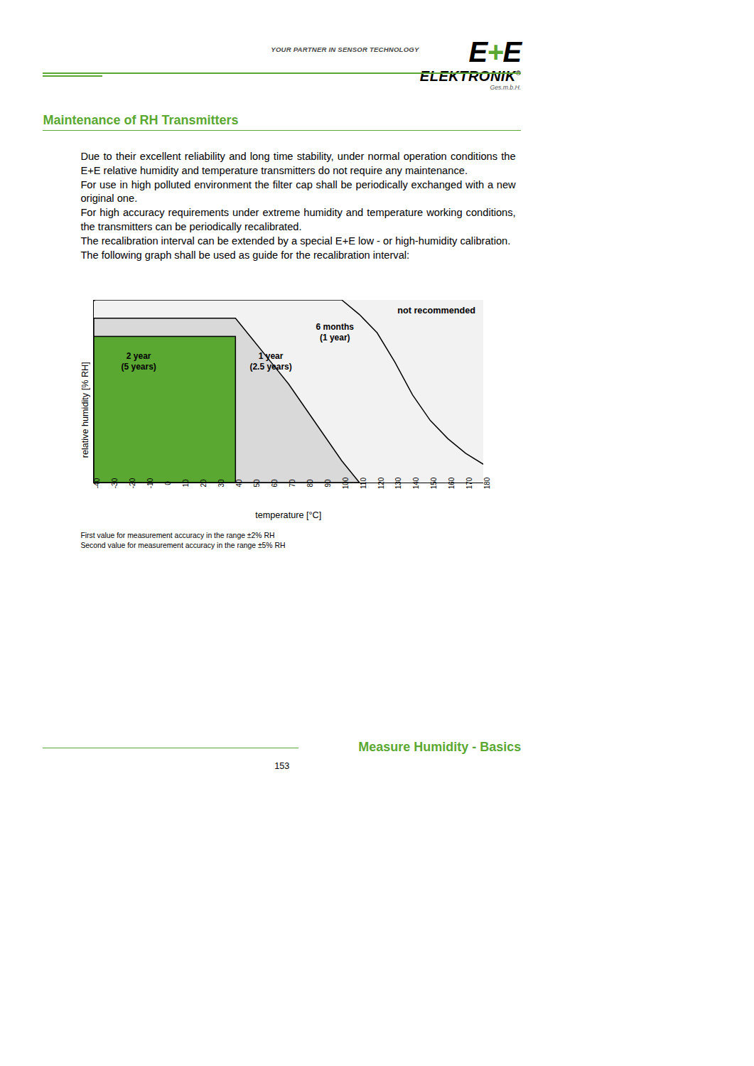YOUR PARTNER IN SENSOR TECHNOLOGY
E+E
ELEKTRONIK®
Ges.m.b.H.
Maintenance of RH Transmitters
Due to their excellent reliability and long time stability, under normal operation conditions the E+E relative humidity and temperature transmitters do not require any maintenance.
For use in high polluted environment the filter cap shall be periodically exchanged with a new original one.
For high accuracy requirements under extreme humidity and temperature working conditions, the transmitters can be periodically recalibrated.
The recalibration interval can be extended by a special E+E low - or high-humidity calibration.
The following graph shall be used as guide for the recalibration interval:
relative humidity [% RH]
100
80
60
40
20
0
not recommended
2 year
(5 years)
1 year
(2.5 years)
6 months
(1 year)
-40
-30
-20
-10
0
10
20
30
40
50
60
70
80
90
100
110
120
130
140
150
160
170
180
temperature [°C]
First value for measurement accuracy in the range ±2% RH
Second value for measurement accuracy in the range ±5% RH
Measure Humidity - Basics
153